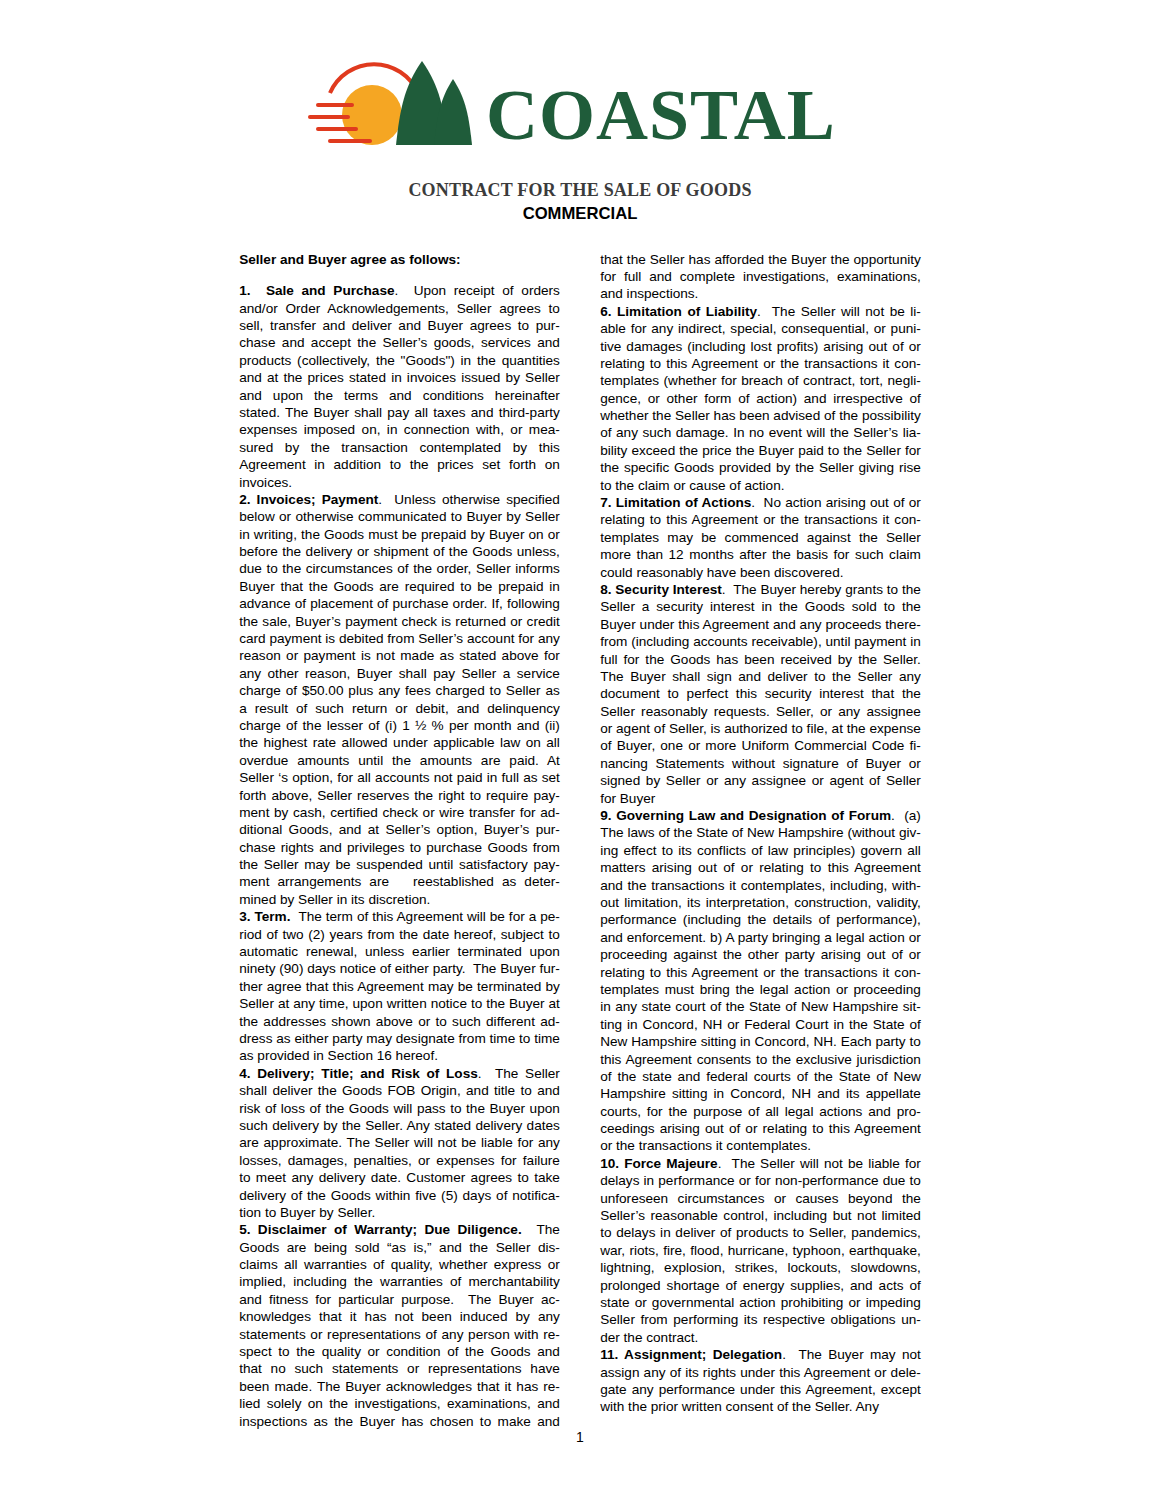COASTAL
CONTRACT FOR THE SALE OF GOODS
COMMERCIAL
Seller and Buyer agree as follows:
1. Sale and Purchase. Upon receipt of orders and/or Order Acknowledgements, Seller agrees to sell, transfer and deliver and Buyer agrees to purchase and accept the Seller’s goods, services and products (collectively, the "Goods") in the quantities and at the prices stated in invoices issued by Seller and upon the terms and conditions hereinafter stated. The Buyer shall pay all taxes and third-party expenses imposed on, in connection with, or measured by the transaction contemplated by this Agreement in addition to the prices set forth on invoices.
2. Invoices; Payment. Unless otherwise specified below or otherwise communicated to Buyer by Seller in writing, the Goods must be prepaid by Buyer on or before the delivery or shipment of the Goods unless, due to the circumstances of the order, Seller informs Buyer that the Goods are required to be prepaid in advance of placement of purchase order. If, following the sale, Buyer’s payment check is returned or credit card payment is debited from Seller’s account for any reason or payment is not made as stated above for any other reason, Buyer shall pay Seller a service charge of $50.00 plus any fees charged to Seller as a result of such return or debit, and delinquency charge of the lesser of (i) 1 ½ % per month and (ii) the highest rate allowed under applicable law on all overdue amounts until the amounts are paid. At Seller ‘s option, for all accounts not paid in full as set forth above, Seller reserves the right to require payment by cash, certified check or wire transfer for additional Goods, and at Seller’s option, Buyer’s purchase rights and privileges to purchase Goods from the Seller may be suspended until satisfactory payment arrangements are reestablished as determined by Seller in its discretion.
3. Term. The term of this Agreement will be for a period of two (2) years from the date hereof, subject to automatic renewal, unless earlier terminated upon ninety (90) days notice of either party. The Buyer further agree that this Agreement may be terminated by Seller at any time, upon written notice to the Buyer at the addresses shown above or to such different address as either party may designate from time to time as provided in Section 16 hereof.
4. Delivery; Title; and Risk of Loss. The Seller shall deliver the Goods FOB Origin, and title to and risk of loss of the Goods will pass to the Buyer upon such delivery by the Seller. Any stated delivery dates are approximate. The Seller will not be liable for any losses, damages, penalties, or expenses for failure to meet any delivery date. Customer agrees to take delivery of the Goods within five (5) days of notification to Buyer by Seller.
5. Disclaimer of Warranty; Due Diligence. The Goods are being sold “as is,” and the Seller disclaims all warranties of quality, whether express or implied, including the warranties of merchantability and fitness for particular purpose. The Buyer acknowledges that it has not been induced by any statements or representations of any person with respect to the quality or condition of the Goods and that no such statements or representations have been made. The Buyer acknowledges that it has relied solely on the investigations, examinations, and inspections as the Buyer has chosen to make and that the Seller has afforded the Buyer the opportunity for full and complete investigations, examinations, and inspections.
6. Limitation of Liability. The Seller will not be liable for any indirect, special, consequential, or punitive damages (including lost profits) arising out of or relating to this Agreement or the transactions it contemplates (whether for breach of contract, tort, negligence, or other form of action) and irrespective of whether the Seller has been advised of the possibility of any such damage. In no event will the Seller’s liability exceed the price the Buyer paid to the Seller for the specific Goods provided by the Seller giving rise to the claim or cause of action.
7. Limitation of Actions. No action arising out of or relating to this Agreement or the transactions it contemplates may be commenced against the Seller more than 12 months after the basis for such claim could reasonably have been discovered.
8. Security Interest. The Buyer hereby grants to the Seller a security interest in the Goods sold to the Buyer under this Agreement and any proceeds therefrom (including accounts receivable), until payment in full for the Goods has been received by the Seller. The Buyer shall sign and deliver to the Seller any document to perfect this security interest that the Seller reasonably requests. Seller, or any assignee or agent of Seller, is authorized to file, at the expense of Buyer, one or more Uniform Commercial Code financing Statements without signature of Buyer or signed by Seller or any assignee or agent of Seller for Buyer
9. Governing Law and Designation of Forum. (a) The laws of the State of New Hampshire (without giving effect to its conflicts of law principles) govern all matters arising out of or relating to this Agreement and the transactions it contemplates, including, without limitation, its interpretation, construction, validity, performance (including the details of performance), and enforcement. b) A party bringing a legal action or proceeding against the other party arising out of or relating to this Agreement or the transactions it contemplates must bring the legal action or proceeding in any state court of the State of New Hampshire sitting in Concord, NH or Federal Court in the State of New Hampshire sitting in Concord, NH. Each party to this Agreement consents to the exclusive jurisdiction of the state and federal courts of the State of New Hampshire sitting in Concord, NH and its appellate courts, for the purpose of all legal actions and proceedings arising out of or relating to this Agreement or the transactions it contemplates.
10. Force Majeure. The Seller will not be liable for delays in performance or for non-performance due to unforeseen circumstances or causes beyond the Seller’s reasonable control, including but not limited to delays in deliver of products to Seller, pandemics, war, riots, fire, flood, hurricane, typhoon, earthquake, lightning, explosion, strikes, lockouts, slowdowns, prolonged shortage of energy supplies, and acts of state or governmental action prohibiting or impeding Seller from performing its respective obligations under the contract.
11. Assignment; Delegation. The Buyer may not assign any of its rights under this Agreement or delegate any performance under this Agreement, except with the prior written consent of the Seller. Any
1